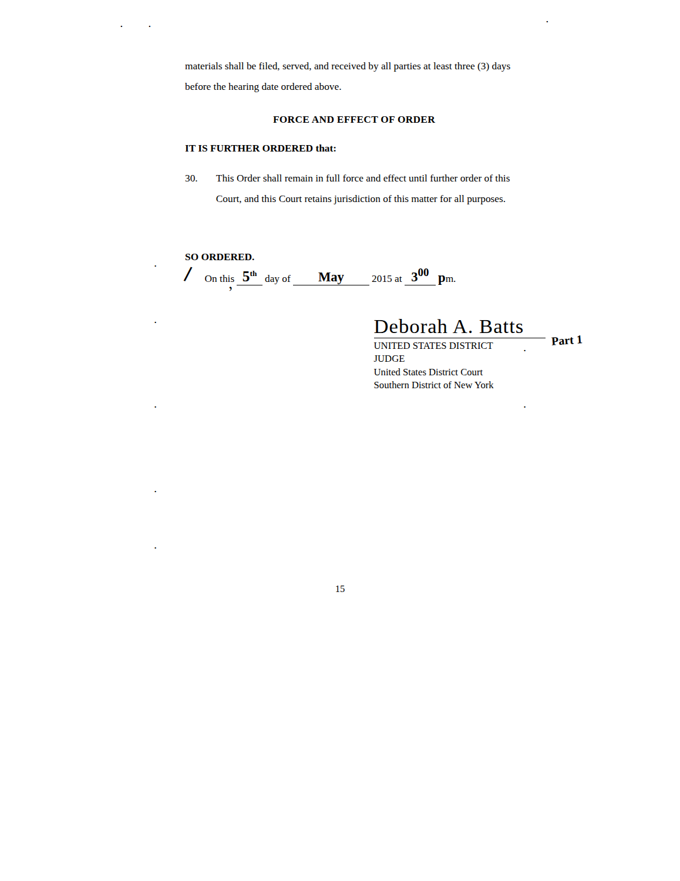. . . . . . . . . .
materials shall be filed, served, and received by all parties at least three (3) days before the hearing date ordered above.
FORCE AND EFFECT OF ORDER
IT IS FURTHER ORDERED that:
30.
This Order shall remain in full force and effect until further order of this Court, and this Court retains jurisdiction of this matter for all purposes.
SO ORDERED.
/ On this 5th day of May 2015 at 300 pm. ’
Deborah A. Batts
UNITED STATES DISTRICT JUDGE Part 1
United States District Court
Southern District of New York
15